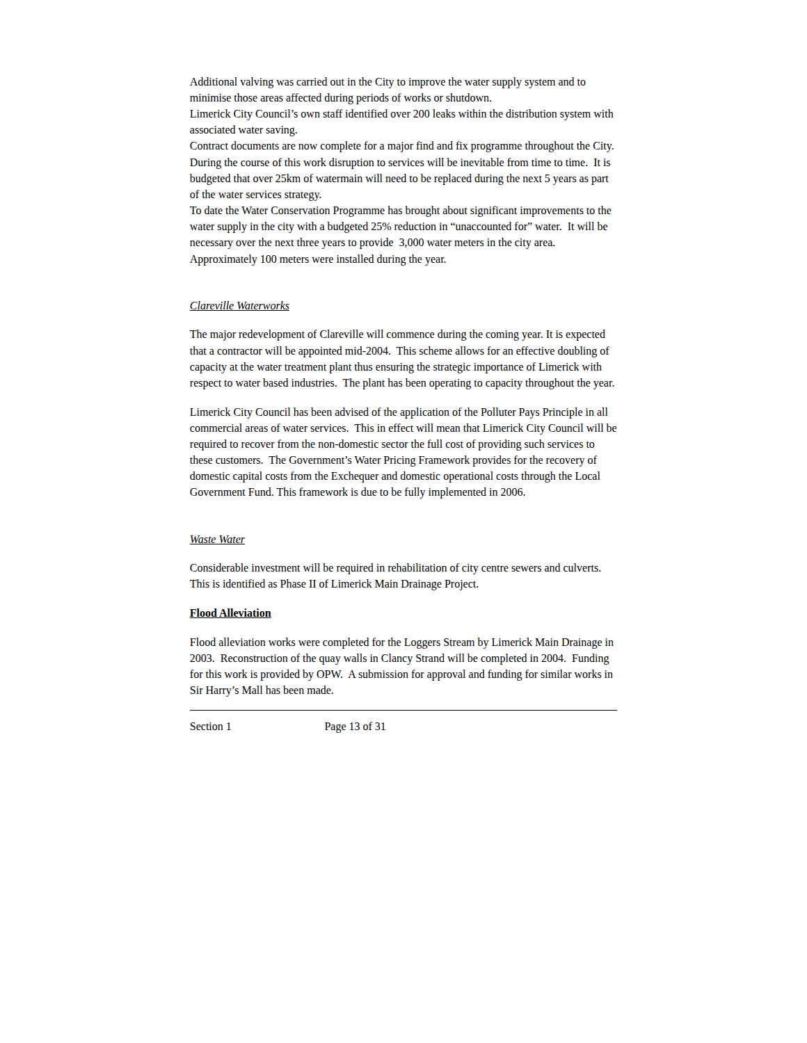Additional valving was carried out in the City to improve the water supply system and to minimise those areas affected during periods of works or shutdown.
Limerick City Council’s own staff identified over 200 leaks within the distribution system with associated water saving.
Contract documents are now complete for a major find and fix programme throughout the City. During the course of this work disruption to services will be inevitable from time to time. It is budgeted that over 25km of watermain will need to be replaced during the next 5 years as part of the water services strategy.
To date the Water Conservation Programme has brought about significant improvements to the water supply in the city with a budgeted 25% reduction in “unaccounted for” water. It will be necessary over the next three years to provide 3,000 water meters in the city area. Approximately 100 meters were installed during the year.
Clareville Waterworks
The major redevelopment of Clareville will commence during the coming year. It is expected that a contractor will be appointed mid-2004. This scheme allows for an effective doubling of capacity at the water treatment plant thus ensuring the strategic importance of Limerick with respect to water based industries. The plant has been operating to capacity throughout the year.
Limerick City Council has been advised of the application of the Polluter Pays Principle in all commercial areas of water services. This in effect will mean that Limerick City Council will be required to recover from the non-domestic sector the full cost of providing such services to these customers. The Government’s Water Pricing Framework provides for the recovery of domestic capital costs from the Exchequer and domestic operational costs through the Local Government Fund. This framework is due to be fully implemented in 2006.
Waste Water
Considerable investment will be required in rehabilitation of city centre sewers and culverts. This is identified as Phase II of Limerick Main Drainage Project.
Flood Alleviation
Flood alleviation works were completed for the Loggers Stream by Limerick Main Drainage in 2003. Reconstruction of the quay walls in Clancy Strand will be completed in 2004. Funding for this work is provided by OPW. A submission for approval and funding for similar works in Sir Harry’s Mall has been made.
Section 1 Page 13 of 31